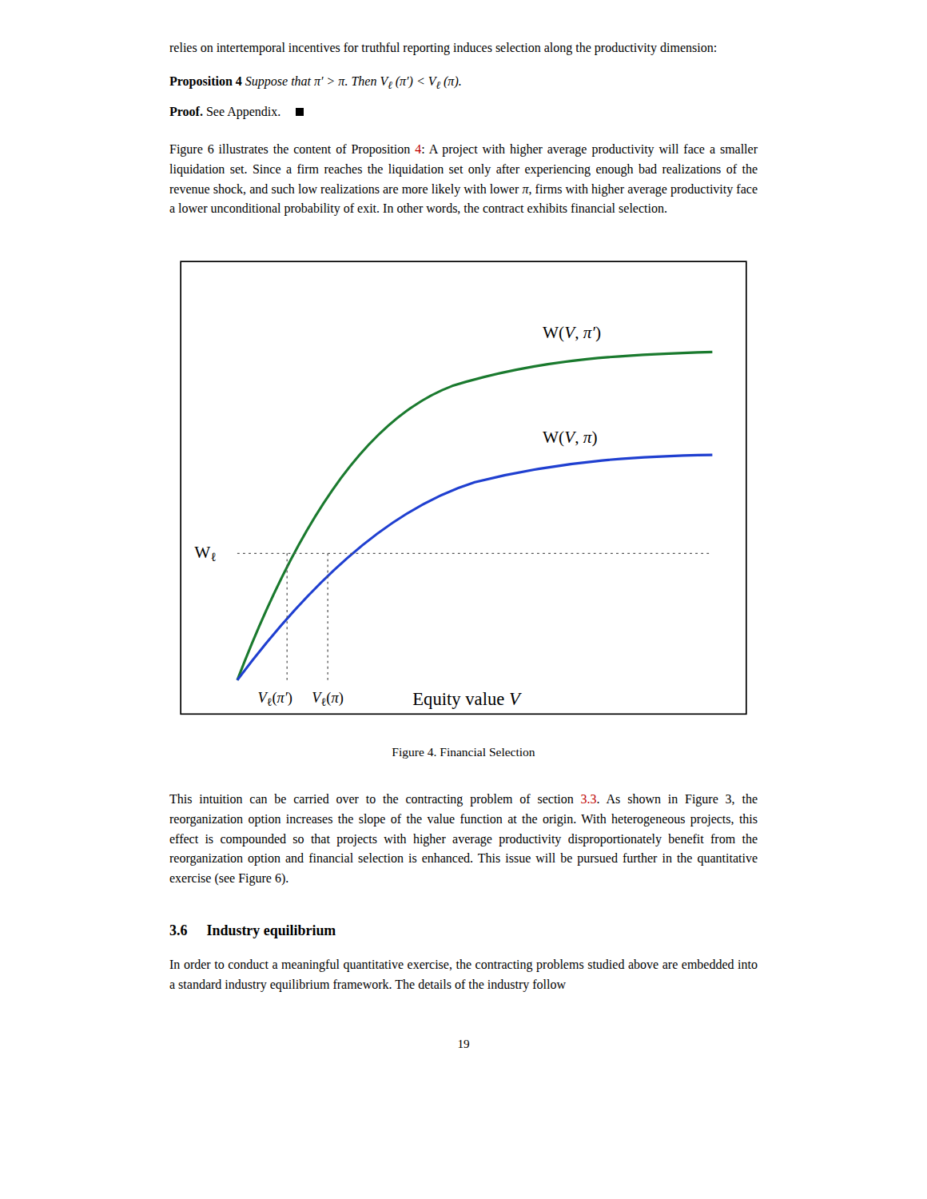relies on intertemporal incentives for truthful reporting induces selection along the productivity dimension:
Proposition 4 Suppose that π′ > π. Then Vℓ (π′) < Vℓ (π).
Proof. See Appendix.
Figure 6 illustrates the content of Proposition 4: A project with higher average productivity will face a smaller liquidation set. Since a firm reaches the liquidation set only after experiencing enough bad realizations of the revenue shock, and such low realizations are more likely with lower π, firms with higher average productivity face a lower unconditional probability of exit. In other words, the contract exhibits financial selection.
W(V, π′) W(V, π) Wℓ Vℓ(π′) Vℓ(π) Equity value V
Figure 4. Financial Selection
This intuition can be carried over to the contracting problem of section 3.3. As shown in Figure 3, the reorganization option increases the slope of the value function at the origin. With heterogeneous projects, this effect is compounded so that projects with higher average productivity disproportionately benefit from the reorganization option and financial selection is enhanced. This issue will be pursued further in the quantitative exercise (see Figure 6).
3.6 Industry equilibrium
In order to conduct a meaningful quantitative exercise, the contracting problems studied above are embedded into a standard industry equilibrium framework. The details of the industry follow
19